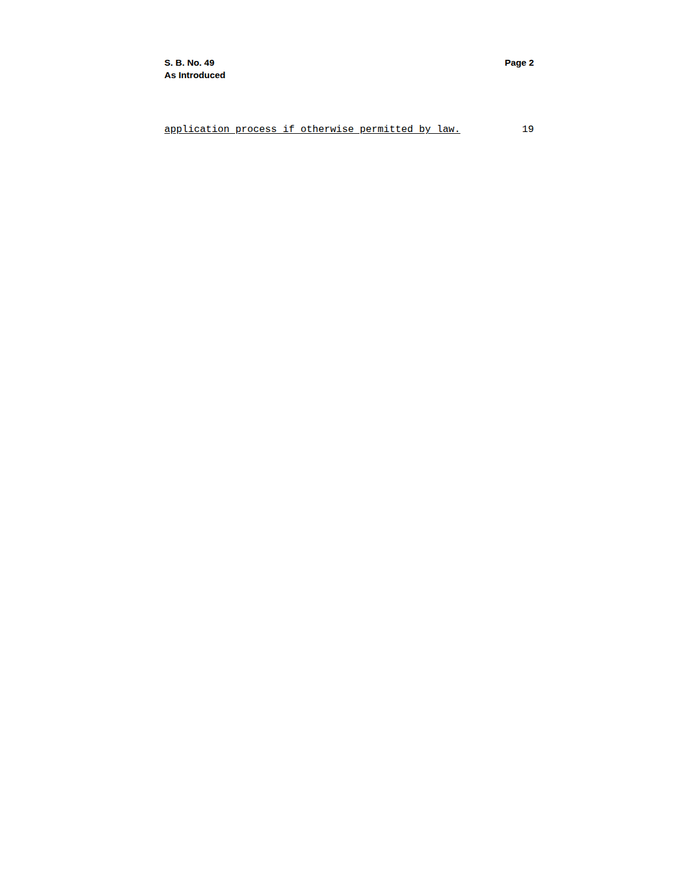S. B. No. 49
As Introduced
Page 2
application process if otherwise permitted by law. 19